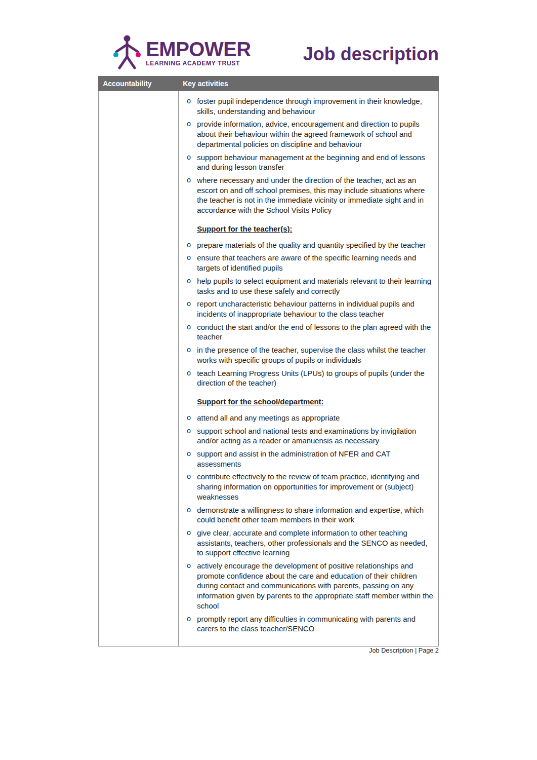EMPOWER LEARNING ACADEMY TRUST
Job description
| Accountability | Key activities |
| --- | --- |
| | foster pupil independence through improvement in their knowledge, skills, understanding and behaviour provide information, advice, encouragement and direction to pupils about their behaviour within the agreed framework of school and departmental policies on discipline and behaviour support behaviour management at the beginning and end of lessons and during lesson transfer where necessary and under the direction of the teacher, act as an escort on and off school premises, this may include situations where the teacher is not in the immediate vicinity or immediate sight and in accordance with the School Visits Policy Support for the teacher(s): prepare materials of the quality and quantity specified by the teacher ensure that teachers are aware of the specific learning needs and targets of identified pupils help pupils to select equipment and materials relevant to their learning tasks and to use these safely and correctly report uncharacteristic behaviour patterns in individual pupils and incidents of inappropriate behaviour to the class teacher conduct the start and/or the end of lessons to the plan agreed with the teacher in the presence of the teacher, supervise the class whilst the teacher works with specific groups of pupils or individuals teach Learning Progress Units (LPUs) to groups of pupils (under the direction of the teacher) Support for the school/department: attend all and any meetings as appropriate support school and national tests and examinations by invigilation and/or acting as a reader or amanuensis as necessary support and assist in the administration of NFER and CAT assessments contribute effectively to the review of team practice, identifying and sharing information on opportunities for improvement or (subject) weaknesses demonstrate a willingness to share information and expertise, which could benefit other team members in their work give clear, accurate and complete information to other teaching assistants, teachers, other professionals and the SENCO as needed, to support effective learning actively encourage the development of positive relationships and promote confidence about the care and education of their children during contact and communications with parents, passing on any information given by parents to the appropriate staff member within the school promptly report any difficulties in communicating with parents and carers to the class teacher/SENCO |
Job Description | Page 2